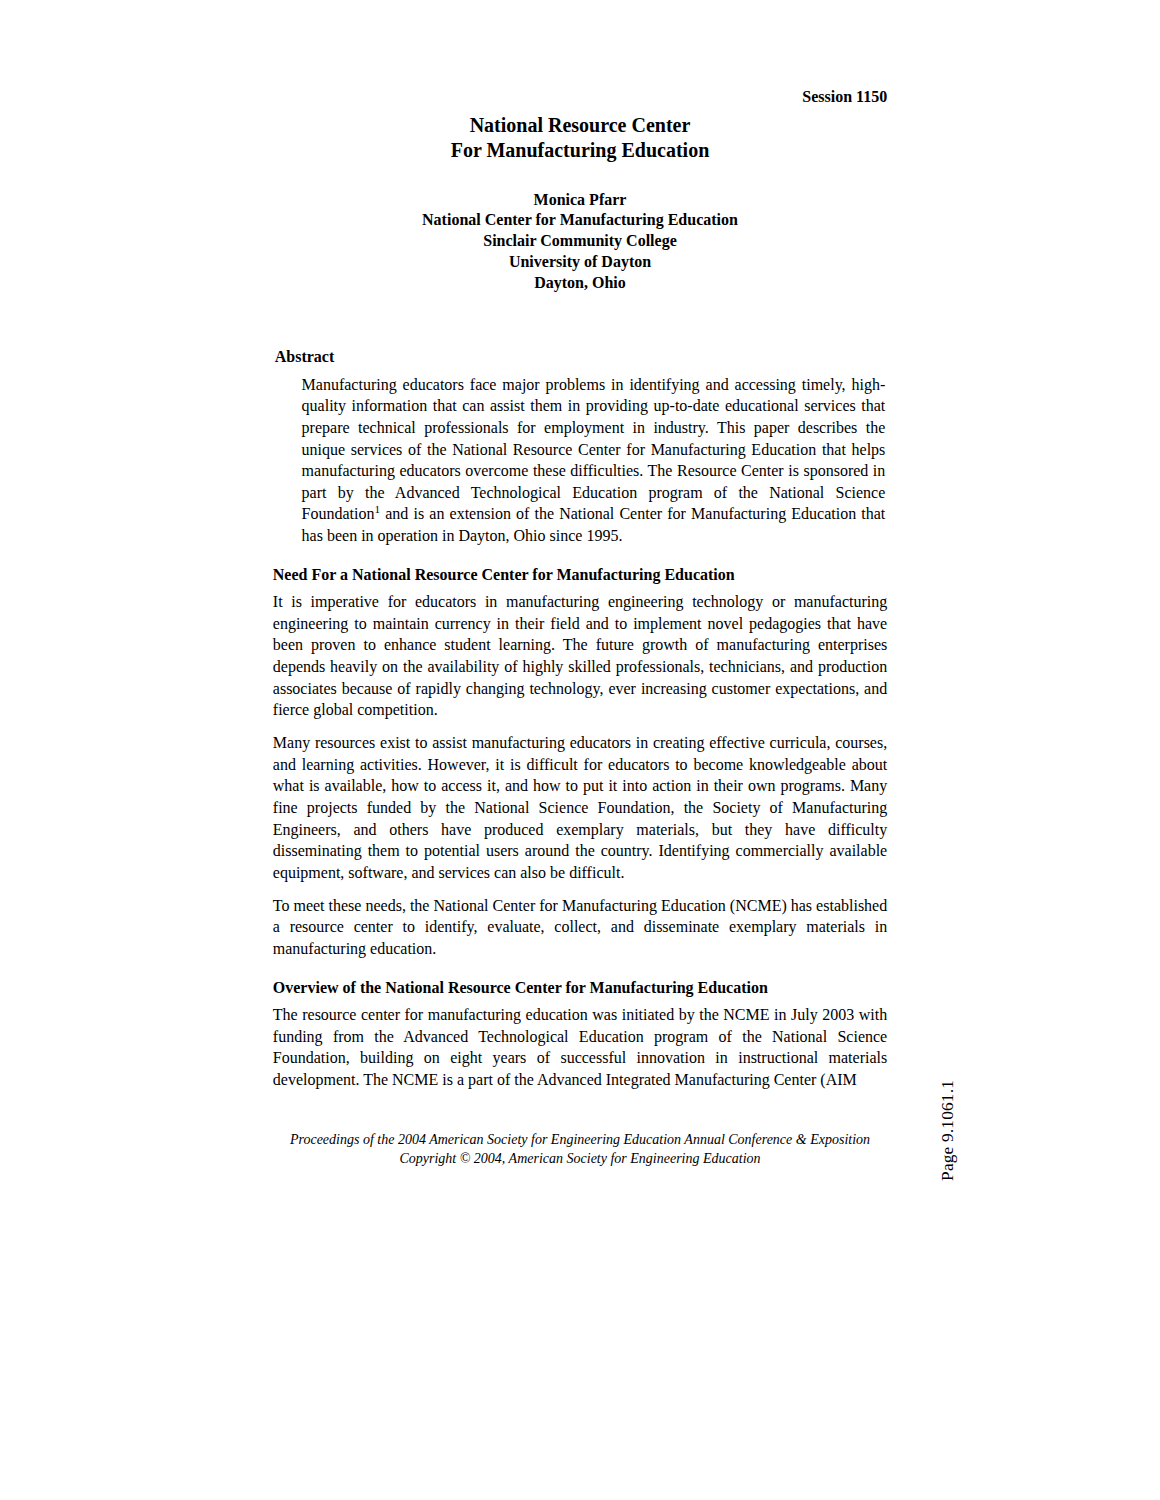Session 1150
National Resource Center
For Manufacturing Education
Monica Pfarr
National Center for Manufacturing Education
Sinclair Community College
University of Dayton
Dayton, Ohio
Abstract
Manufacturing educators face major problems in identifying and accessing timely, high-quality information that can assist them in providing up-to-date educational services that prepare technical professionals for employment in industry. This paper describes the unique services of the National Resource Center for Manufacturing Education that helps manufacturing educators overcome these difficulties. The Resource Center is sponsored in part by the Advanced Technological Education program of the National Science Foundation1 and is an extension of the National Center for Manufacturing Education that has been in operation in Dayton, Ohio since 1995.
Need For a National Resource Center for Manufacturing Education
It is imperative for educators in manufacturing engineering technology or manufacturing engineering to maintain currency in their field and to implement novel pedagogies that have been proven to enhance student learning. The future growth of manufacturing enterprises depends heavily on the availability of highly skilled professionals, technicians, and production associates because of rapidly changing technology, ever increasing customer expectations, and fierce global competition.
Many resources exist to assist manufacturing educators in creating effective curricula, courses, and learning activities. However, it is difficult for educators to become knowledgeable about what is available, how to access it, and how to put it into action in their own programs. Many fine projects funded by the National Science Foundation, the Society of Manufacturing Engineers, and others have produced exemplary materials, but they have difficulty disseminating them to potential users around the country. Identifying commercially available equipment, software, and services can also be difficult.
To meet these needs, the National Center for Manufacturing Education (NCME) has established a resource center to identify, evaluate, collect, and disseminate exemplary materials in manufacturing education.
Overview of the National Resource Center for Manufacturing Education
The resource center for manufacturing education was initiated by the NCME in July 2003 with funding from the Advanced Technological Education program of the National Science Foundation, building on eight years of successful innovation in instructional materials development. The NCME is a part of the Advanced Integrated Manufacturing Center (AIM
Proceedings of the 2004 American Society for Engineering Education Annual Conference & Exposition
Copyright © 2004, American Society for Engineering Education
Page 9.1061.1